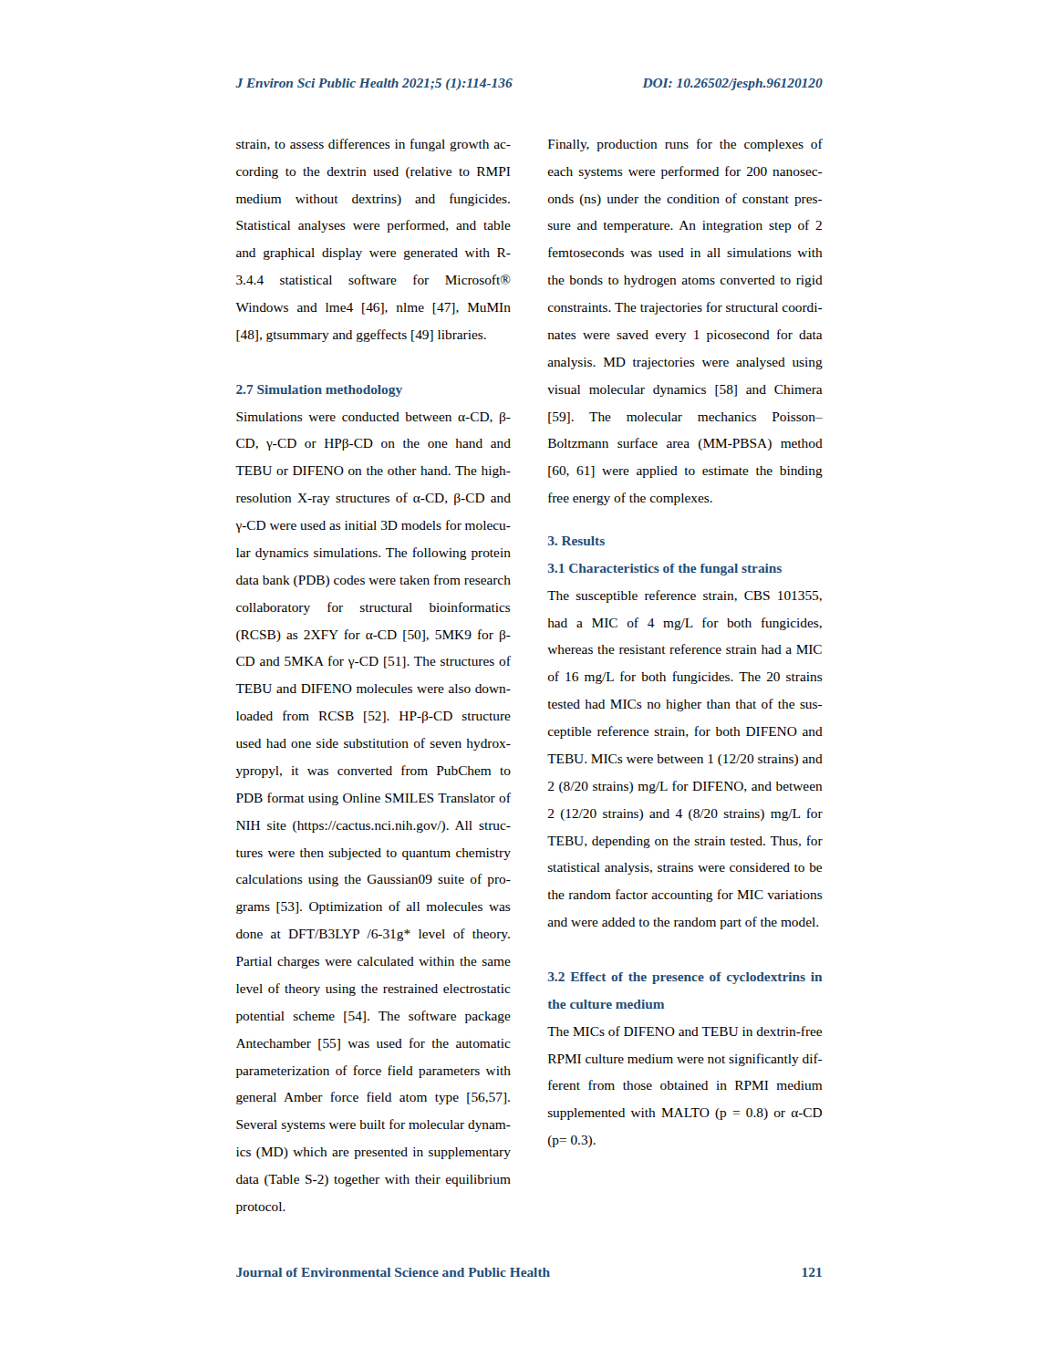J Environ Sci Public Health 2021;5 (1):114-136
DOI: 10.26502/jesph.96120120
strain, to assess differences in fungal growth according to the dextrin used (relative to RMPI medium without dextrins) and fungicides. Statistical analyses were performed, and table and graphical display were generated with R-3.4.4 statistical software for Microsoft® Windows and lme4 [46], nlme [47], MuMIn [48], gtsummary and ggeffects [49] libraries.
2.7 Simulation methodology
Simulations were conducted between α-CD, β-CD, γ-CD or HPβ-CD on the one hand and TEBU or DIFENO on the other hand. The high-resolution X-ray structures of α-CD, β-CD and γ-CD were used as initial 3D models for molecular dynamics simulations. The following protein data bank (PDB) codes were taken from research collaboratory for structural bioinformatics (RCSB) as 2XFY for α-CD [50], 5MK9 for β-CD and 5MKA for γ-CD [51]. The structures of TEBU and DIFENO molecules were also downloaded from RCSB [52]. HP-β-CD structure used had one side substitution of seven hydroxypropyl, it was converted from PubChem to PDB format using Online SMILES Translator of NIH site (https://cactus.nci.nih.gov/). All structures were then subjected to quantum chemistry calculations using the Gaussian09 suite of programs [53]. Optimization of all molecules was done at DFT/B3LYP /6-31g* level of theory. Partial charges were calculated within the same level of theory using the restrained electrostatic potential scheme [54]. The software package Antechamber [55] was used for the automatic parameterization of force field parameters with general Amber force field atom type [56,57]. Several systems were built for molecular dynamics (MD) which are presented in supplementary data (Table S-2) together with their equilibrium protocol.
Finally, production runs for the complexes of each systems were performed for 200 nanoseconds (ns) under the condition of constant pressure and temperature. An integration step of 2 femtoseconds was used in all simulations with the bonds to hydrogen atoms converted to rigid constraints. The trajectories for structural coordinates were saved every 1 picosecond for data analysis. MD trajectories were analysed using visual molecular dynamics [58] and Chimera [59]. The molecular mechanics Poisson–Boltzmann surface area (MM-PBSA) method [60, 61] were applied to estimate the binding free energy of the complexes.
3. Results
3.1 Characteristics of the fungal strains
The susceptible reference strain, CBS 101355, had a MIC of 4 mg/L for both fungicides, whereas the resistant reference strain had a MIC of 16 mg/L for both fungicides. The 20 strains tested had MICs no higher than that of the susceptible reference strain, for both DIFENO and TEBU. MICs were between 1 (12/20 strains) and 2 (8/20 strains) mg/L for DIFENO, and between 2 (12/20 strains) and 4 (8/20 strains) mg/L for TEBU, depending on the strain tested. Thus, for statistical analysis, strains were considered to be the random factor accounting for MIC variations and were added to the random part of the model.
3.2 Effect of the presence of cyclodextrins in the culture medium
The MICs of DIFENO and TEBU in dextrin-free RPMI culture medium were not significantly different from those obtained in RPMI medium supplemented with MALTO (p = 0.8) or α-CD (p= 0.3).
Journal of Environmental Science and Public Health
121